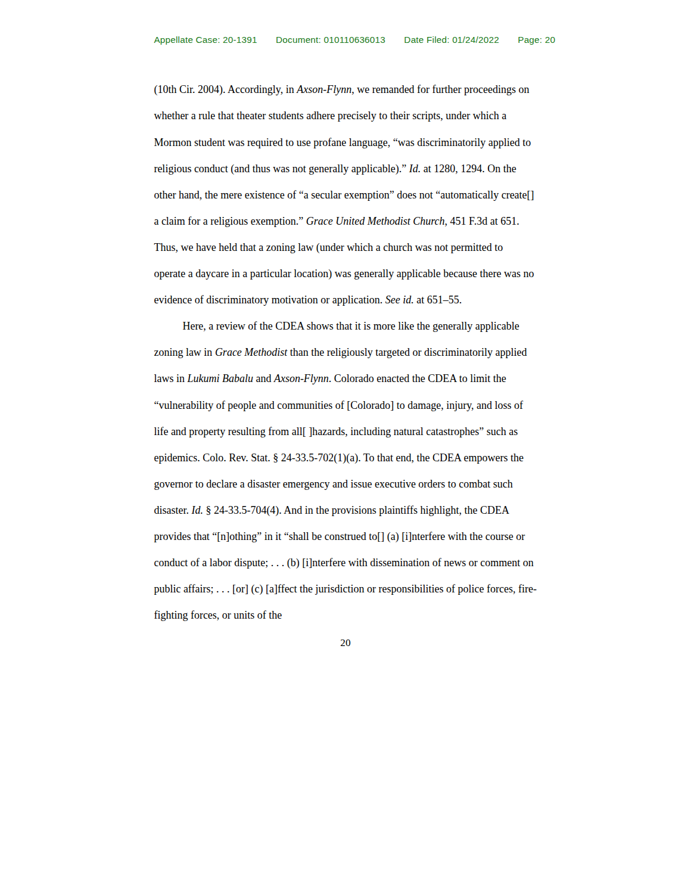Appellate Case: 20-1391 Document: 010110636013 Date Filed: 01/24/2022 Page: 20
(10th Cir. 2004). Accordingly, in Axson-Flynn, we remanded for further proceedings on whether a rule that theater students adhere precisely to their scripts, under which a Mormon student was required to use profane language, “was discriminatorily applied to religious conduct (and thus was not generally applicable).” Id. at 1280, 1294. On the other hand, the mere existence of “a secular exemption” does not “automatically create[] a claim for a religious exemption.” Grace United Methodist Church, 451 F.3d at 651. Thus, we have held that a zoning law (under which a church was not permitted to operate a daycare in a particular location) was generally applicable because there was no evidence of discriminatory motivation or application. See id. at 651–55.
Here, a review of the CDEA shows that it is more like the generally applicable zoning law in Grace Methodist than the religiously targeted or discriminatorily applied laws in Lukumi Babalu and Axson-Flynn. Colorado enacted the CDEA to limit the “vulnerability of people and communities of [Colorado] to damage, injury, and loss of life and property resulting from all[ ]hazards, including natural catastrophes” such as epidemics. Colo. Rev. Stat. § 24-33.5-702(1)(a). To that end, the CDEA empowers the governor to declare a disaster emergency and issue executive orders to combat such disaster. Id. § 24-33.5-704(4). And in the provisions plaintiffs highlight, the CDEA provides that “[n]othing” in it “shall be construed to[] (a) [i]nterfere with the course or conduct of a labor dispute; . . . (b) [i]nterfere with dissemination of news or comment on public affairs; . . . [or] (c) [a]ffect the jurisdiction or responsibilities of police forces, fire-fighting forces, or units of the
20